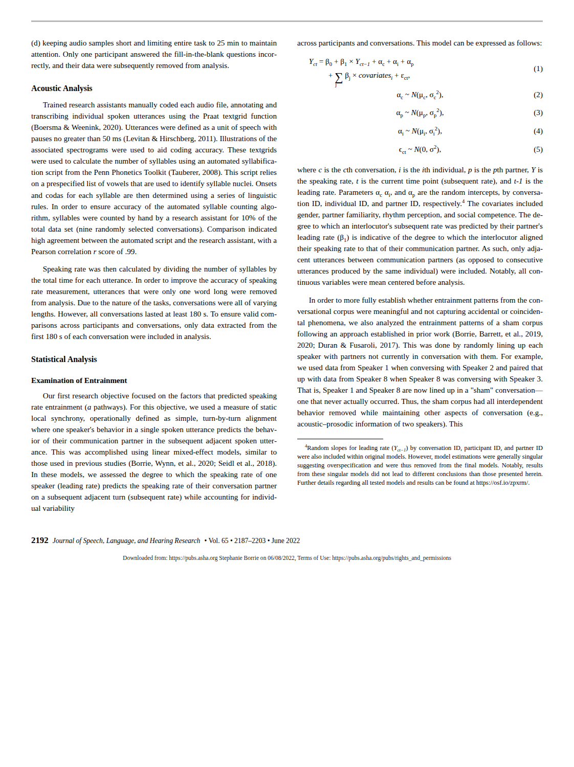(d) keeping audio samples short and limiting entire task to 25 min to maintain attention. Only one participant answered the fill-in-the-blank questions incorrectly, and their data were subsequently removed from analysis.
Acoustic Analysis
Trained research assistants manually coded each audio file, annotating and transcribing individual spoken utterances using the Praat textgrid function (Boersma & Weenink, 2020). Utterances were defined as a unit of speech with pauses no greater than 50 ms (Levitan & Hirschberg, 2011). Illustrations of the associated spectrograms were used to aid coding accuracy. These textgrids were used to calculate the number of syllables using an automated syllabification script from the Penn Phonetics Toolkit (Tauberer, 2008). This script relies on a prespecified list of vowels that are used to identify syllable nuclei. Onsets and codas for each syllable are then determined using a series of linguistic rules. In order to ensure accuracy of the automated syllable counting algorithm, syllables were counted by hand by a research assistant for 10% of the total data set (nine randomly selected conversations). Comparison indicated high agreement between the automated script and the research assistant, with a Pearson correlation r score of .99.
Speaking rate was then calculated by dividing the number of syllables by the total time for each utterance. In order to improve the accuracy of speaking rate measurement, utterances that were only one word long were removed from analysis. Due to the nature of the tasks, conversations were all of varying lengths. However, all conversations lasted at least 180 s. To ensure valid comparisons across participants and conversations, only data extracted from the first 180 s of each conversation were included in analysis.
Statistical Analysis
Examination of Entrainment
Our first research objective focused on the factors that predicted speaking rate entrainment (a pathways). For this objective, we used a measure of static local synchrony, operationally defined as simple, turn-by-turn alignment where one speaker's behavior in a single spoken utterance predicts the behavior of their communication partner in the subsequent adjacent spoken utterance. This was accomplished using linear mixed-effect models, similar to those used in previous studies (Borrie, Wynn, et al., 2020; Seidl et al., 2018). In these models, we assessed the degree to which the speaking rate of one speaker (leading rate) predicts the speaking rate of their conversation partner on a subsequent adjacent turn (subsequent rate) while accounting for individual variability
across participants and conversations. This model can be expressed as follows:
Yct = β0 + β1 × Yct−1 + αc + αi + αp + ∑j βj × covariatesi + εct,
(1)
αc ~ N(μc, σc2),
(2)
αp ~ N(μp, σp2),
(3)
αi ~ N(μi, σi2),
(4)
ϵct ~ N(0, σ2),
(5)
where c is the cth conversation, i is the ith individual, p is the pth partner, Y is the speaking rate, t is the current time point (subsequent rate), and t-1 is the leading rate. Parameters αc αi, and αp are the random intercepts, by conversation ID, individual ID, and partner ID, respectively.4 The covariates included gender, partner familiarity, rhythm perception, and social competence. The degree to which an interlocutor's subsequent rate was predicted by their partner's leading rate (β1) is indicative of the degree to which the interlocutor aligned their speaking rate to that of their communication partner. As such, only adjacent utterances between communication partners (as opposed to consecutive utterances produced by the same individual) were included. Notably, all continuous variables were mean centered before analysis.
In order to more fully establish whether entrainment patterns from the conversational corpus were meaningful and not capturing accidental or coincidental phenomena, we also analyzed the entrainment patterns of a sham corpus following an approach established in prior work (Borrie, Barrett, et al., 2019, 2020; Duran & Fusaroli, 2017). This was done by randomly lining up each speaker with partners not currently in conversation with them. For example, we used data from Speaker 1 when conversing with Speaker 2 and paired that up with data from Speaker 8 when Speaker 8 was conversing with Speaker 3. That is, Speaker 1 and Speaker 8 are now lined up in a "sham" conversation—one that never actually occurred. Thus, the sham corpus had all interdependent behavior removed while maintaining other aspects of conversation (e.g., acoustic–prosodic information of two speakers). This
4Random slopes for leading rate (Yct−1) by conversation ID, participant ID, and partner ID were also included within original models. However, model estimations were generally singular suggesting overspecification and were thus removed from the final models. Notably, results from these singular models did not lead to different conclusions than those presented herein. Further details regarding all tested models and results can be found at https://osf.io/zpxrm/.
2192 Journal of Speech, Language, and Hearing Research • Vol. 65 • 2187–2203 • June 2022
Downloaded from: https://pubs.asha.org Stephanie Borrie on 06/08/2022, Terms of Use: https://pubs.asha.org/pubs/rights_and_permissions